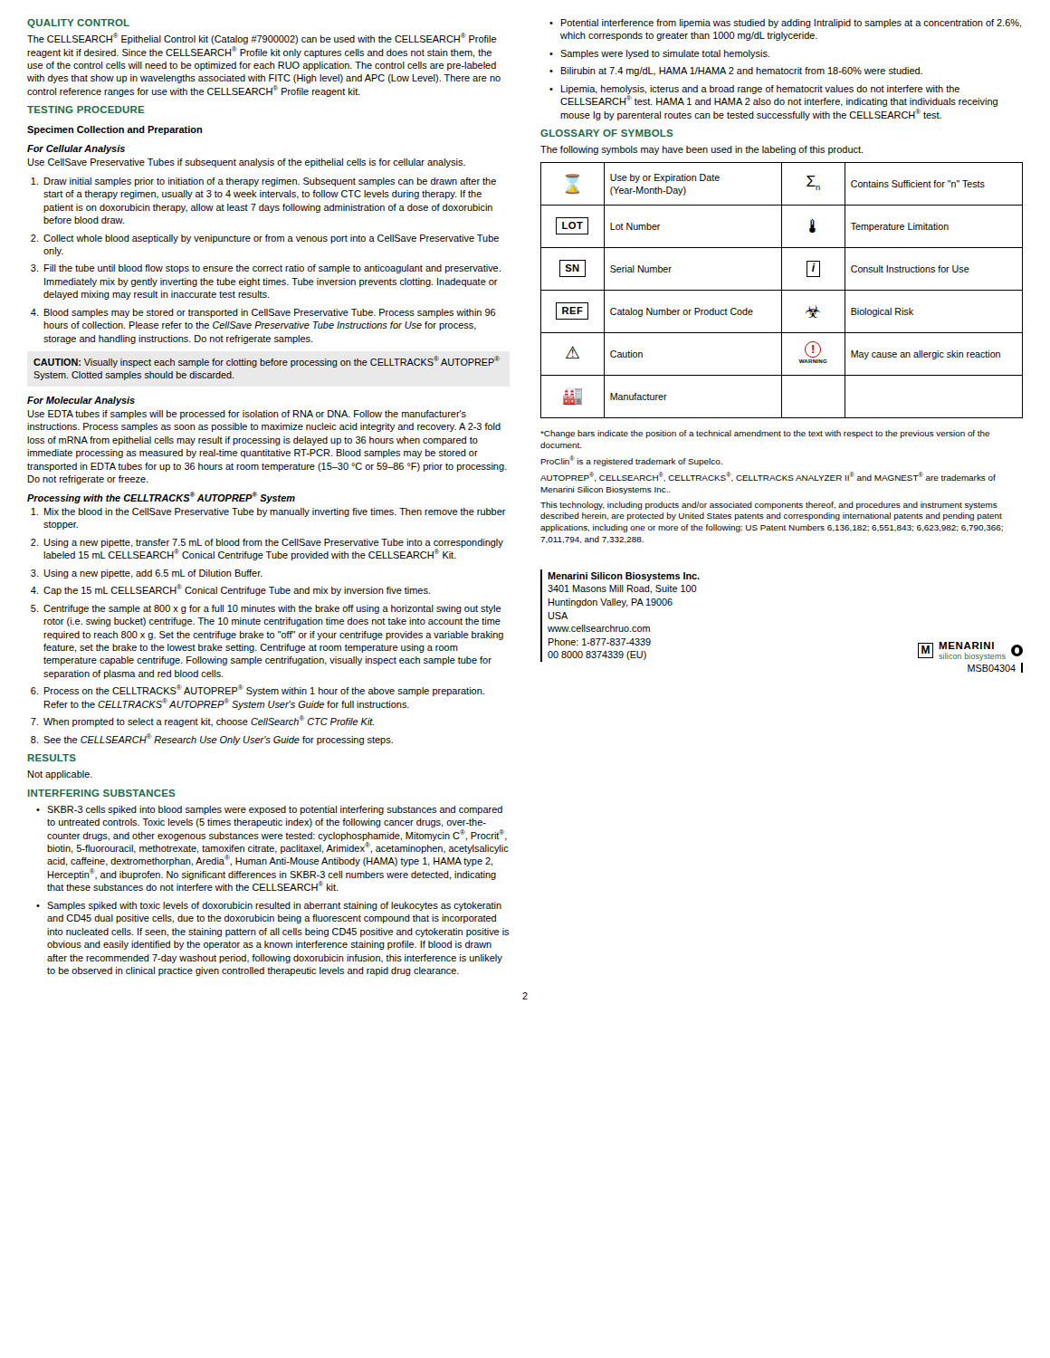Quality Control
The CELLSEARCH® Epithelial Control kit (Catalog #7900002) can be used with the CELLSEARCH® Profile reagent kit if desired. Since the CELLSEARCH® Profile kit only captures cells and does not stain them, the use of the control cells will need to be optimized for each RUO application. The control cells are pre-labeled with dyes that show up in wavelengths associated with FITC (High level) and APC (Low Level). There are no control reference ranges for use with the CELLSEARCH® Profile reagent kit.
Testing Procedure
Specimen Collection and Preparation
For Cellular Analysis
Use CellSave Preservative Tubes if subsequent analysis of the epithelial cells is for cellular analysis.
Draw initial samples prior to initiation of a therapy regimen. Subsequent samples can be drawn after the start of a therapy regimen, usually at 3 to 4 week intervals, to follow CTC levels during therapy. If the patient is on doxorubicin therapy, allow at least 7 days following administration of a dose of doxorubicin before blood draw.
Collect whole blood aseptically by venipuncture or from a venous port into a CellSave Preservative Tube only.
Fill the tube until blood flow stops to ensure the correct ratio of sample to anticoagulant and preservative. Immediately mix by gently inverting the tube eight times. Tube inversion prevents clotting. Inadequate or delayed mixing may result in inaccurate test results.
Blood samples may be stored or transported in CellSave Preservative Tube. Process samples within 96 hours of collection. Please refer to the CellSave Preservative Tube Instructions for Use for process, storage and handling instructions. Do not refrigerate samples.
CAUTION: Visually inspect each sample for clotting before processing on the CELLTRACKS® AUTOPREP® System. Clotted samples should be discarded.
For Molecular Analysis
Use EDTA tubes if samples will be processed for isolation of RNA or DNA. Follow the manufacturer's instructions. Process samples as soon as possible to maximize nucleic acid integrity and recovery. A 2-3 fold loss of mRNA from epithelial cells may result if processing is delayed up to 36 hours when compared to immediate processing as measured by real-time quantitative RT-PCR. Blood samples may be stored or transported in EDTA tubes for up to 36 hours at room temperature (15–30 °C or 59–86 °F) prior to processing. Do not refrigerate or freeze.
Processing with the CELLTRACKS® AUTOPREP® System
Mix the blood in the CellSave Preservative Tube by manually inverting five times. Then remove the rubber stopper.
Using a new pipette, transfer 7.5 mL of blood from the CellSave Preservative Tube into a correspondingly labeled 15 mL CELLSEARCH® Conical Centrifuge Tube provided with the CELLSEARCH® Kit.
Using a new pipette, add 6.5 mL of Dilution Buffer.
Cap the 15 mL CELLSEARCH® Conical Centrifuge Tube and mix by inversion five times.
Centrifuge the sample at 800 x g for a full 10 minutes with the brake off using a horizontal swing out style rotor (i.e. swing bucket) centrifuge. The 10 minute centrifugation time does not take into account the time required to reach 800 x g. Set the centrifuge brake to "off" or if your centrifuge provides a variable braking feature, set the brake to the lowest brake setting. Centrifuge at room temperature using a room temperature capable centrifuge. Following sample centrifugation, visually inspect each sample tube for separation of plasma and red blood cells.
Process on the CELLTRACKS® AUTOPREP® System within 1 hour of the above sample preparation. Refer to the CELLTRACKS® AUTOPREP® System User's Guide for full instructions.
When prompted to select a reagent kit, choose CellSearch® CTC Profile Kit.
See the CELLSEARCH® Research Use Only User's Guide for processing steps.
Results
Not applicable.
Interfering Substances
SKBR-3 cells spiked into blood samples were exposed to potential interfering substances and compared to untreated controls. Toxic levels (5 times therapeutic index) of the following cancer drugs, over-the-counter drugs, and other exogenous substances were tested: cyclophosphamide, Mitomycin C®, Procrit®, biotin, 5-fluorouracil, methotrexate, tamoxifen citrate, paclitaxel, Arimidex®, acetaminophen, acetylsalicylic acid, caffeine, dextromethorphan, Aredia®, Human Anti-Mouse Antibody (HAMA) type 1, HAMA type 2, Herceptin®, and ibuprofen. No significant differences in SKBR-3 cell numbers were detected, indicating that these substances do not interfere with the CELLSEARCH® kit.
Samples spiked with toxic levels of doxorubicin resulted in aberrant staining of leukocytes as cytokeratin and CD45 dual positive cells, due to the doxorubicin being a fluorescent compound that is incorporated into nucleated cells. If seen, the staining pattern of all cells being CD45 positive and cytokeratin positive is obvious and easily identified by the operator as a known interference staining profile. If blood is drawn after the recommended 7-day washout period, following doxorubicin infusion, this interference is unlikely to be observed in clinical practice given controlled therapeutic levels and rapid drug clearance.
Potential interference from lipemia was studied by adding Intralipid to samples at a concentration of 2.6%, which corresponds to greater than 1000 mg/dL triglyceride.
Samples were lysed to simulate total hemolysis.
Bilirubin at 7.4 mg/dL, HAMA 1/HAMA 2 and hematocrit from 18-60% were studied.
Lipemia, hemolysis, icterus and a broad range of hematocrit values do not interfere with the CELLSEARCH® test. HAMA 1 and HAMA 2 also do not interfere, indicating that individuals receiving mouse Ig by parenteral routes can be tested successfully with the CELLSEARCH® test.
Glossary of Symbols
The following symbols may have been used in the labeling of this product.
| ⌛ | Use by or Expiration Date (Year-Month-Day) | Σ n | Contains Sufficient for "n" Tests |
| LOT | Lot Number | 🌡 | Temperature Limitation |
| SN | Serial Number | i | Consult Instructions for Use |
| REF | Catalog Number or Product Code | ☣ | Biological Risk |
| ⚠ | Caution | ! WARNING | May cause an allergic skin reaction |
| 🏭 | Manufacturer | | |
*Change bars indicate the position of a technical amendment to the text with respect to the previous version of the document.
ProClin® is a registered trademark of Supelco.
AUTOPREP®, CELLSEARCH®, CELLTRACKS®, CELLTRACKS ANALYZER II® and MAGNEST® are trademarks of Menarini Silicon Biosystems Inc..
This technology, including products and/or associated components thereof, and procedures and instrument systems described herein, are protected by United States patents and corresponding international patents and pending patent applications, including one or more of the following: US Patent Numbers 6,136,182; 6,551,843; 6,623,982; 6,790,366; 7,011,794, and 7,332,288.
Menarini Silicon Biosystems Inc.
3401 Masons Mill Road, Suite 100
Huntingdon Valley, PA 19006
USA
www.cellsearchruo.com
Phone: 1-877-837-4339
00 8000 8374339 (EU)
M MENARINI
silicon biosystems
MSB04304
2